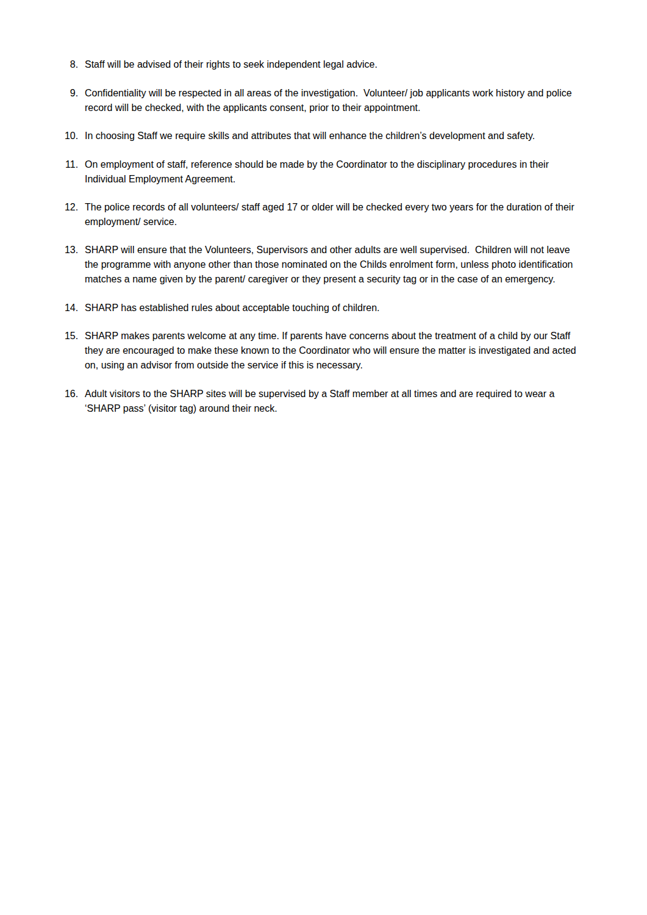Staff will be advised of their rights to seek independent legal advice.
Confidentiality will be respected in all areas of the investigation. Volunteer/ job applicants work history and police record will be checked, with the applicants consent, prior to their appointment.
In choosing Staff we require skills and attributes that will enhance the children’s development and safety.
On employment of staff, reference should be made by the Coordinator to the disciplinary procedures in their Individual Employment Agreement.
The police records of all volunteers/ staff aged 17 or older will be checked every two years for the duration of their employment/ service.
SHARP will ensure that the Volunteers, Supervisors and other adults are well supervised. Children will not leave the programme with anyone other than those nominated on the Childs enrolment form, unless photo identification matches a name given by the parent/ caregiver or they present a security tag or in the case of an emergency.
SHARP has established rules about acceptable touching of children.
SHARP makes parents welcome at any time. If parents have concerns about the treatment of a child by our Staff they are encouraged to make these known to the Coordinator who will ensure the matter is investigated and acted on, using an advisor from outside the service if this is necessary.
Adult visitors to the SHARP sites will be supervised by a Staff member at all times and are required to wear a ‘SHARP pass’ (visitor tag) around their neck.